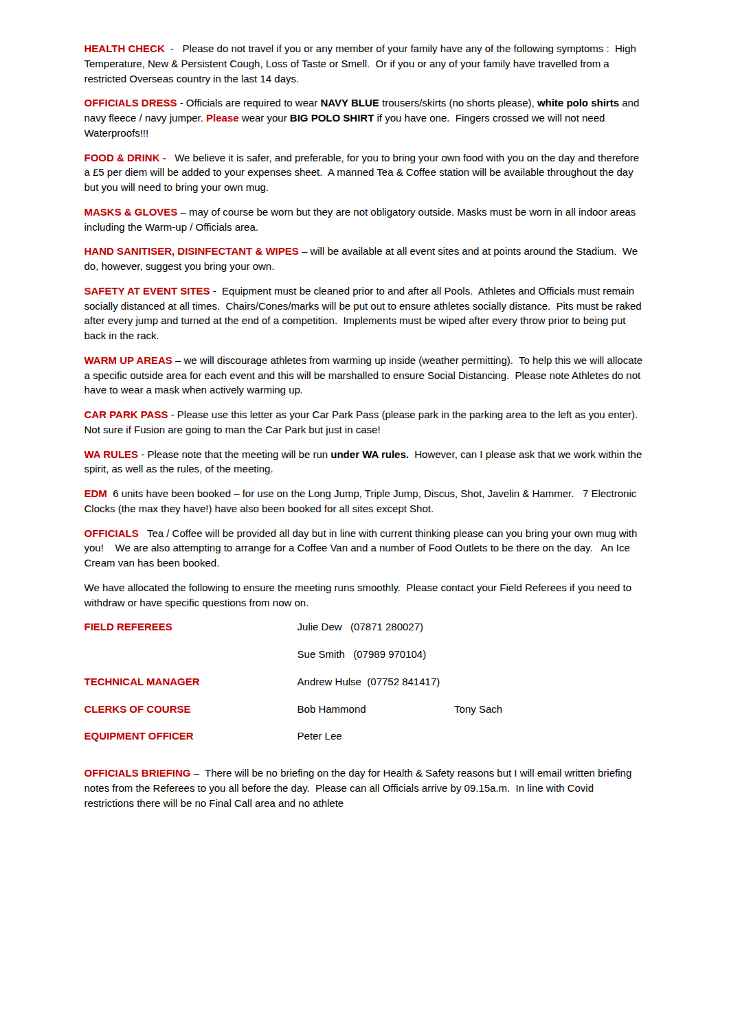HEALTH CHECK - Please do not travel if you or any member of your family have any of the following symptoms : High Temperature, New & Persistent Cough, Loss of Taste or Smell. Or if you or any of your family have travelled from a restricted Overseas country in the last 14 days.
OFFICIALS DRESS - Officials are required to wear NAVY BLUE trousers/skirts (no shorts please), white polo shirts and navy fleece / navy jumper. Please wear your BIG POLO SHIRT if you have one. Fingers crossed we will not need Waterproofs!!!
FOOD & DRINK - We believe it is safer, and preferable, for you to bring your own food with you on the day and therefore a £5 per diem will be added to your expenses sheet. A manned Tea & Coffee station will be available throughout the day but you will need to bring your own mug.
MASKS & GLOVES – may of course be worn but they are not obligatory outside. Masks must be worn in all indoor areas including the Warm-up / Officials area.
HAND SANITISER, DISINFECTANT & WIPES – will be available at all event sites and at points around the Stadium. We do, however, suggest you bring your own.
SAFETY AT EVENT SITES - Equipment must be cleaned prior to and after all Pools. Athletes and Officials must remain socially distanced at all times. Chairs/Cones/marks will be put out to ensure athletes socially distance. Pits must be raked after every jump and turned at the end of a competition. Implements must be wiped after every throw prior to being put back in the rack.
WARM UP AREAS – we will discourage athletes from warming up inside (weather permitting). To help this we will allocate a specific outside area for each event and this will be marshalled to ensure Social Distancing. Please note Athletes do not have to wear a mask when actively warming up.
CAR PARK PASS - Please use this letter as your Car Park Pass (please park in the parking area to the left as you enter). Not sure if Fusion are going to man the Car Park but just in case!
WA RULES - Please note that the meeting will be run under WA rules. However, can I please ask that we work within the spirit, as well as the rules, of the meeting.
EDM 6 units have been booked – for use on the Long Jump, Triple Jump, Discus, Shot, Javelin & Hammer. 7 Electronic Clocks (the max they have!) have also been booked for all sites except Shot.
OFFICIALS Tea / Coffee will be provided all day but in line with current thinking please can you bring your own mug with you! We are also attempting to arrange for a Coffee Van and a number of Food Outlets to be there on the day. An Ice Cream van has been booked.
We have allocated the following to ensure the meeting runs smoothly. Please contact your Field Referees if you need to withdraw or have specific questions from now on.
| FIELD REFEREES | Julie Dew (07871 280027) | |
| | Sue Smith (07989 970104) | |
| TECHNICAL MANAGER | Andrew Hulse (07752 841417) | |
| CLERKS OF COURSE | Bob Hammond | Tony Sach |
| EQUIPMENT OFFICER | Peter Lee | |
OFFICIALS BRIEFING – There will be no briefing on the day for Health & Safety reasons but I will email written briefing notes from the Referees to you all before the day. Please can all Officials arrive by 09.15a.m. In line with Covid restrictions there will be no Final Call area and no athlete